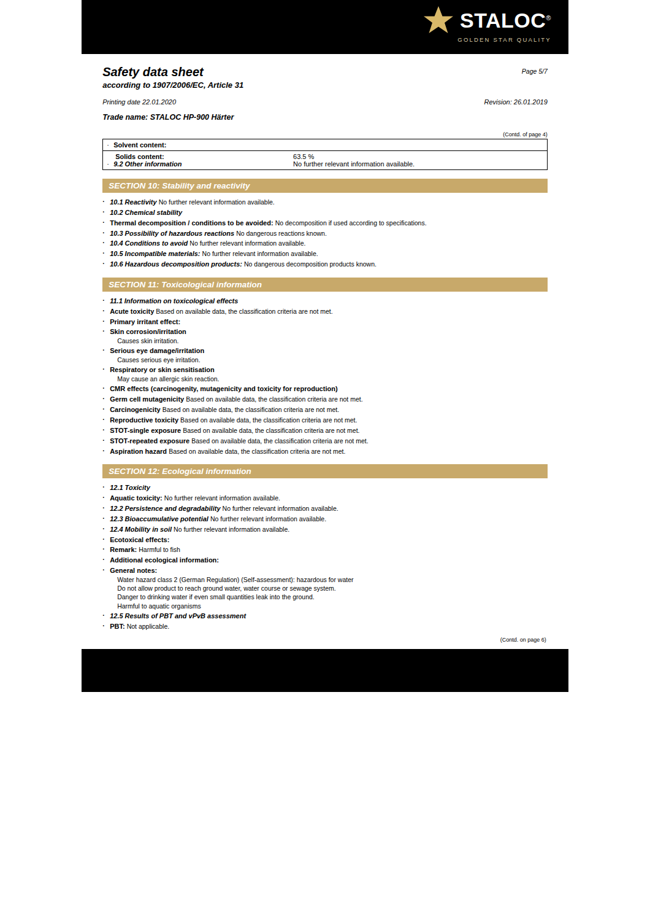STALOC®
GOLDEN STAR QUALITY
Safety data sheet
according to 1907/2006/EC, Article 31
Page 5/7
Printing date 22.01.2020
Revision: 26.01.2019
Trade name: STALOC HP-900 Härter
(Contd. of page 4)
| · Solvent content: | |
| Solids content: · 9.2 Other information | 63.5 % No further relevant information available. |
SECTION 10: Stability and reactivity
10.1 Reactivity No further relevant information available.
10.2 Chemical stability
Thermal decomposition / conditions to be avoided: No decomposition if used according to specifications.
10.3 Possibility of hazardous reactions No dangerous reactions known.
10.4 Conditions to avoid No further relevant information available.
10.5 Incompatible materials: No further relevant information available.
10.6 Hazardous decomposition products: No dangerous decomposition products known.
SECTION 11: Toxicological information
11.1 Information on toxicological effects
Acute toxicity Based on available data, the classification criteria are not met.
Primary irritant effect:
Skin corrosion/irritation
Causes skin irritation.
Serious eye damage/irritation
Causes serious eye irritation.
Respiratory or skin sensitisation
May cause an allergic skin reaction.
CMR effects (carcinogenity, mutagenicity and toxicity for reproduction)
Germ cell mutagenicity Based on available data, the classification criteria are not met.
Carcinogenicity Based on available data, the classification criteria are not met.
Reproductive toxicity Based on available data, the classification criteria are not met.
STOT-single exposure Based on available data, the classification criteria are not met.
STOT-repeated exposure Based on available data, the classification criteria are not met.
Aspiration hazard Based on available data, the classification criteria are not met.
SECTION 12: Ecological information
12.1 Toxicity
Aquatic toxicity: No further relevant information available.
12.2 Persistence and degradability No further relevant information available.
12.3 Bioaccumulative potential No further relevant information available.
12.4 Mobility in soil No further relevant information available.
Ecotoxical effects:
Remark: Harmful to fish
Additional ecological information:
General notes:
Water hazard class 2 (German Regulation) (Self-assessment): hazardous for water
Do not allow product to reach ground water, water course or sewage system.
Danger to drinking water if even small quantities leak into the ground.
Harmful to aquatic organisms
12.5 Results of PBT and vPvB assessment
PBT: Not applicable.
(Contd. on page 6)